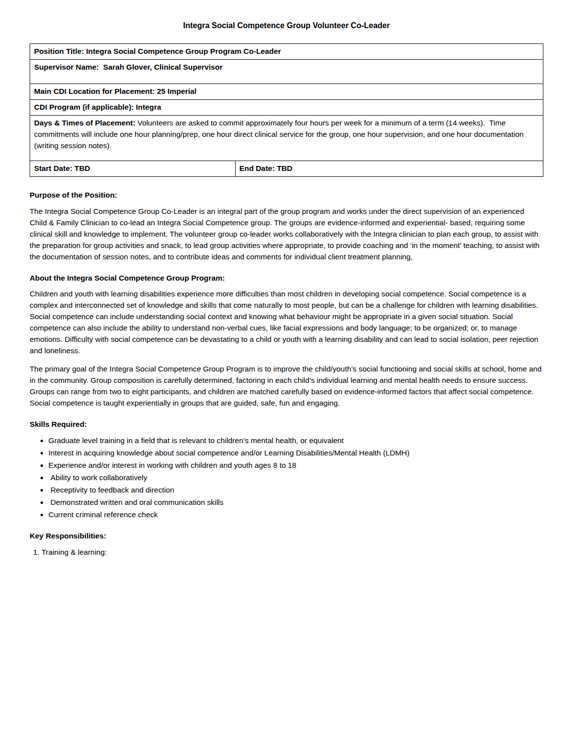Integra Social Competence Group Volunteer Co-Leader
| Position Title: Integra Social Competence Group Program Co-Leader |
| Supervisor Name: Sarah Glover, Clinical Supervisor |
| Main CDI Location for Placement: 25 Imperial |
| CDI Program (if applicable): Integra |
| Days & Times of Placement: Volunteers are asked to commit approximately four hours per week for a minimum of a term (14 weeks). Time commitments will include one hour planning/prep, one hour direct clinical service for the group, one hour supervision, and one hour documentation (writing session notes). |
| Start Date: TBD | End Date: TBD |
Purpose of the Position:
The Integra Social Competence Group Co-Leader is an integral part of the group program and works under the direct supervision of an experienced Child & Family Clinician to co-lead an Integra Social Competence group. The groups are evidence-informed and experiential- based, requiring some clinical skill and knowledge to implement. The volunteer group co-leader works collaboratively with the Integra clinician to plan each group, to assist with the preparation for group activities and snack, to lead group activities where appropriate, to provide coaching and ‘in the moment’ teaching, to assist with the documentation of session notes, and to contribute ideas and comments for individual client treatment planning,
About the Integra Social Competence Group Program:
Children and youth with learning disabilities experience more difficulties than most children in developing social competence. Social competence is a complex and interconnected set of knowledge and skills that come naturally to most people, but can be a challenge for children with learning disabilities. Social competence can include understanding social context and knowing what behaviour might be appropriate in a given social situation. Social competence can also include the ability to understand non-verbal cues, like facial expressions and body language; to be organized; or, to manage emotions. Difficulty with social competence can be devastating to a child or youth with a learning disability and can lead to social isolation, peer rejection and loneliness.
The primary goal of the Integra Social Competence Group Program is to improve the child/youth’s social functioning and social skills at school, home and in the community. Group composition is carefully determined, factoring in each child’s individual learning and mental health needs to ensure success. Groups can range from two to eight participants, and children are matched carefully based on evidence-informed factors that affect social competence. Social competence is taught experientially in groups that are guided, safe, fun and engaging.
Skills Required:
Graduate level training in a field that is relevant to children’s mental health, or equivalent
Interest in acquiring knowledge about social competence and/or Learning Disabilities/Mental Health (LDMH)
Experience and/or interest in working with children and youth ages 8 to 18
Ability to work collaboratively
Receptivity to feedback and direction
Demonstrated written and oral communication skills
Current criminal reference check
Key Responsibilities:
Training & learning: